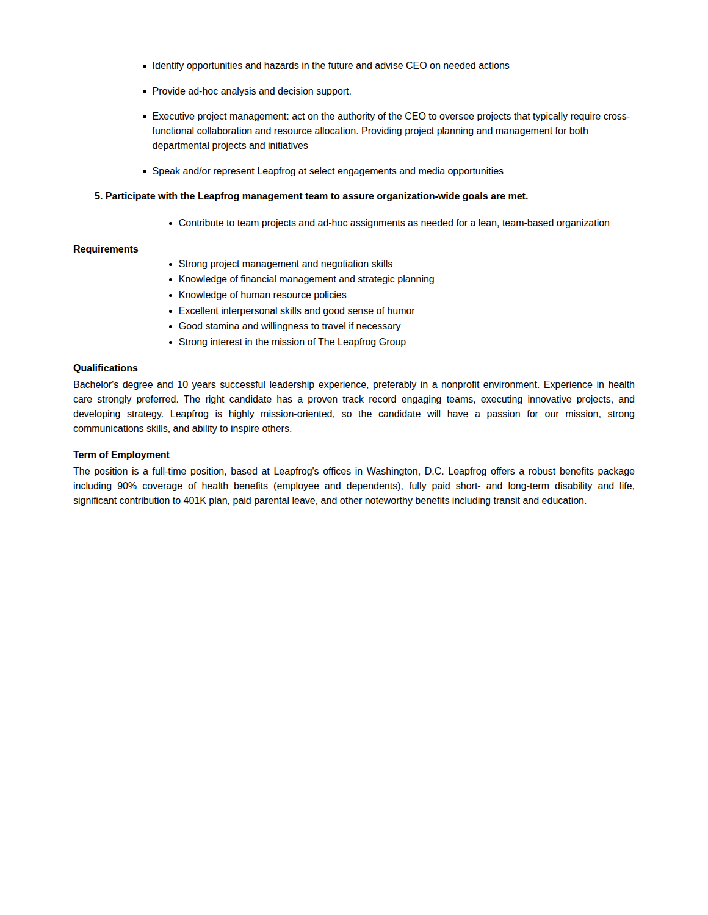Identify opportunities and hazards in the future and advise CEO on needed actions
Provide ad-hoc analysis and decision support.
Executive project management: act on the authority of the CEO to oversee projects that typically require cross-functional collaboration and resource allocation. Providing project planning and management for both departmental projects and initiatives
Speak and/or represent Leapfrog at select engagements and media opportunities
Participate with the Leapfrog management team to assure organization-wide goals are met.
Contribute to team projects and ad-hoc assignments as needed for a lean, team-based organization
Requirements
Strong project management and negotiation skills
Knowledge of financial management and strategic planning
Knowledge of human resource policies
Excellent interpersonal skills and good sense of humor
Good stamina and willingness to travel if necessary
Strong interest in the mission of The Leapfrog Group
Qualifications
Bachelor's degree and 10 years successful leadership experience, preferably in a nonprofit environment. Experience in health care strongly preferred. The right candidate has a proven track record engaging teams, executing innovative projects, and developing strategy. Leapfrog is highly mission-oriented, so the candidate will have a passion for our mission, strong communications skills, and ability to inspire others.
Term of Employment
The position is a full-time position, based at Leapfrog's offices in Washington, D.C. Leapfrog offers a robust benefits package including 90% coverage of health benefits (employee and dependents), fully paid short- and long-term disability and life, significant contribution to 401K plan, paid parental leave, and other noteworthy benefits including transit and education.